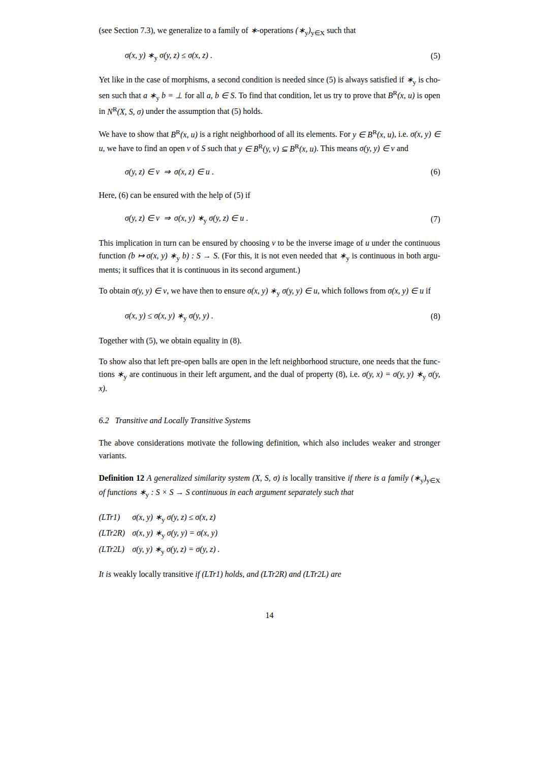(see Section 7.3), we generalize to a family of ∗-operations (∗y)y∈X such that
σ(x, y) ∗y σ(y, z) ≤ σ(x, z) .
(5)
Yet like in the case of morphisms, a second condition is needed since (5) is always satisfied if ∗y is chosen such that a ∗y b = ⊥ for all a, b ∈ S. To find that condition, let us try to prove that BR(x, u) is open in NR(X, S, σ) under the assumption that (5) holds.
We have to show that BR(x, u) is a right neighborhood of all its elements. For y ∈ BR(x, u), i.e. σ(x, y) ∈ u, we have to find an open v of S such that y ∈ BR(y, v) ⊆ BR(x, u). This means σ(y, y) ∈ v and
σ(y, z) ∈ v ⇒ σ(x, z) ∈ u .
(6)
Here, (6) can be ensured with the help of (5) if
σ(y, z) ∈ v ⇒ σ(x, y) ∗y σ(y, z) ∈ u .
(7)
This implication in turn can be ensured by choosing v to be the inverse image of u under the continuous function (b ↦ σ(x, y) ∗y b) : S → S. (For this, it is not even needed that ∗y is continuous in both arguments; it suffices that it is continuous in its second argument.)
To obtain σ(y, y) ∈ v, we have then to ensure σ(x, y) ∗y σ(y, y) ∈ u, which follows from σ(x, y) ∈ u if
σ(x, y) ≤ σ(x, y) ∗y σ(y, y) .
(8)
Together with (5), we obtain equality in (8).
To show also that left pre-open balls are open in the left neighborhood structure, one needs that the functions ∗y are continuous in their left argument, and the dual of property (8), i.e. σ(y, x) = σ(y, y) ∗y σ(y, x).
6.2 Transitive and Locally Transitive Systems
The above considerations motivate the following definition, which also includes weaker and stronger variants.
Definition 12 A generalized similarity system (X, S, σ) is locally transitive if there is a family (∗y)y∈X of functions ∗y : S × S → S continuous in each argument separately such that
| (LTr1) | σ(x, y) ∗ y σ(y, z) ≤ σ(x, z) |
| (LTr2R) | σ(x, y) ∗ y σ(y, y) = σ(x, y) |
| (LTr2L) | σ(y, y) ∗ y σ(y, z) = σ(y, z) . |
It is weakly locally transitive if (LTr1) holds, and (LTr2R) and (LTr2L) are
14